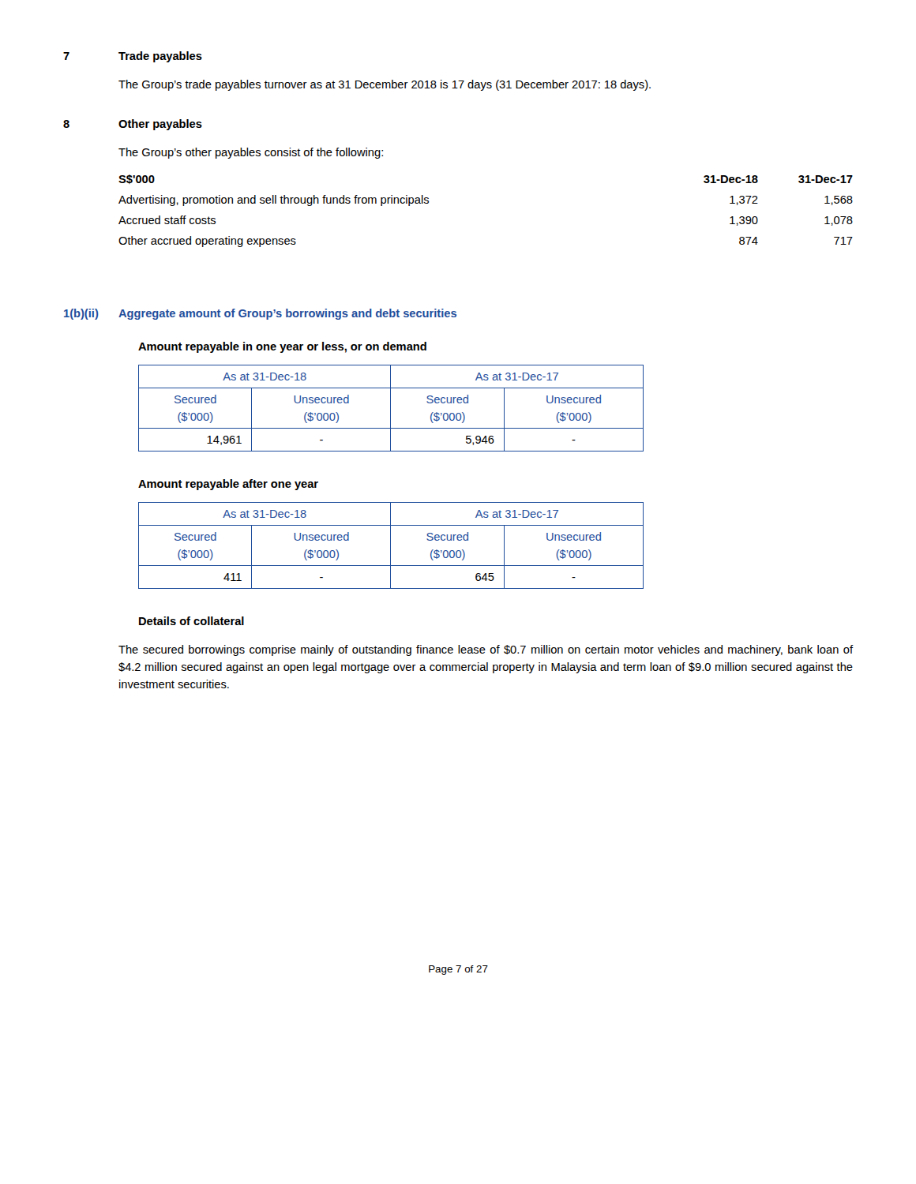7 Trade payables
The Group’s trade payables turnover as at 31 December 2018 is 17 days (31 December 2017: 18 days).
8 Other payables
The Group’s other payables consist of the following:
| S$'000 | 31-Dec-18 | 31-Dec-17 |
| --- | --- | --- |
| Advertising, promotion and sell through funds from principals | 1,372 | 1,568 |
| Accrued staff costs | 1,390 | 1,078 |
| Other accrued operating expenses | 874 | 717 |
1(b)(ii) Aggregate amount of Group’s borrowings and debt securities
Amount repayable in one year or less, or on demand
| As at 31-Dec-18 | As at 31-Dec-17 |
| --- | --- |
| Secured ($’000) | Unsecured ($’000) | Secured ($’000) | Unsecured ($’000) |
| 14,961 | - | 5,946 | - |
Amount repayable after one year
| As at 31-Dec-18 | As at 31-Dec-17 |
| --- | --- |
| Secured ($’000) | Unsecured ($’000) | Secured ($’000) | Unsecured ($’000) |
| 411 | - | 645 | - |
Details of collateral
The secured borrowings comprise mainly of outstanding finance lease of $0.7 million on certain motor vehicles and machinery, bank loan of $4.2 million secured against an open legal mortgage over a commercial property in Malaysia and term loan of $9.0 million secured against the investment securities.
Page 7 of 27